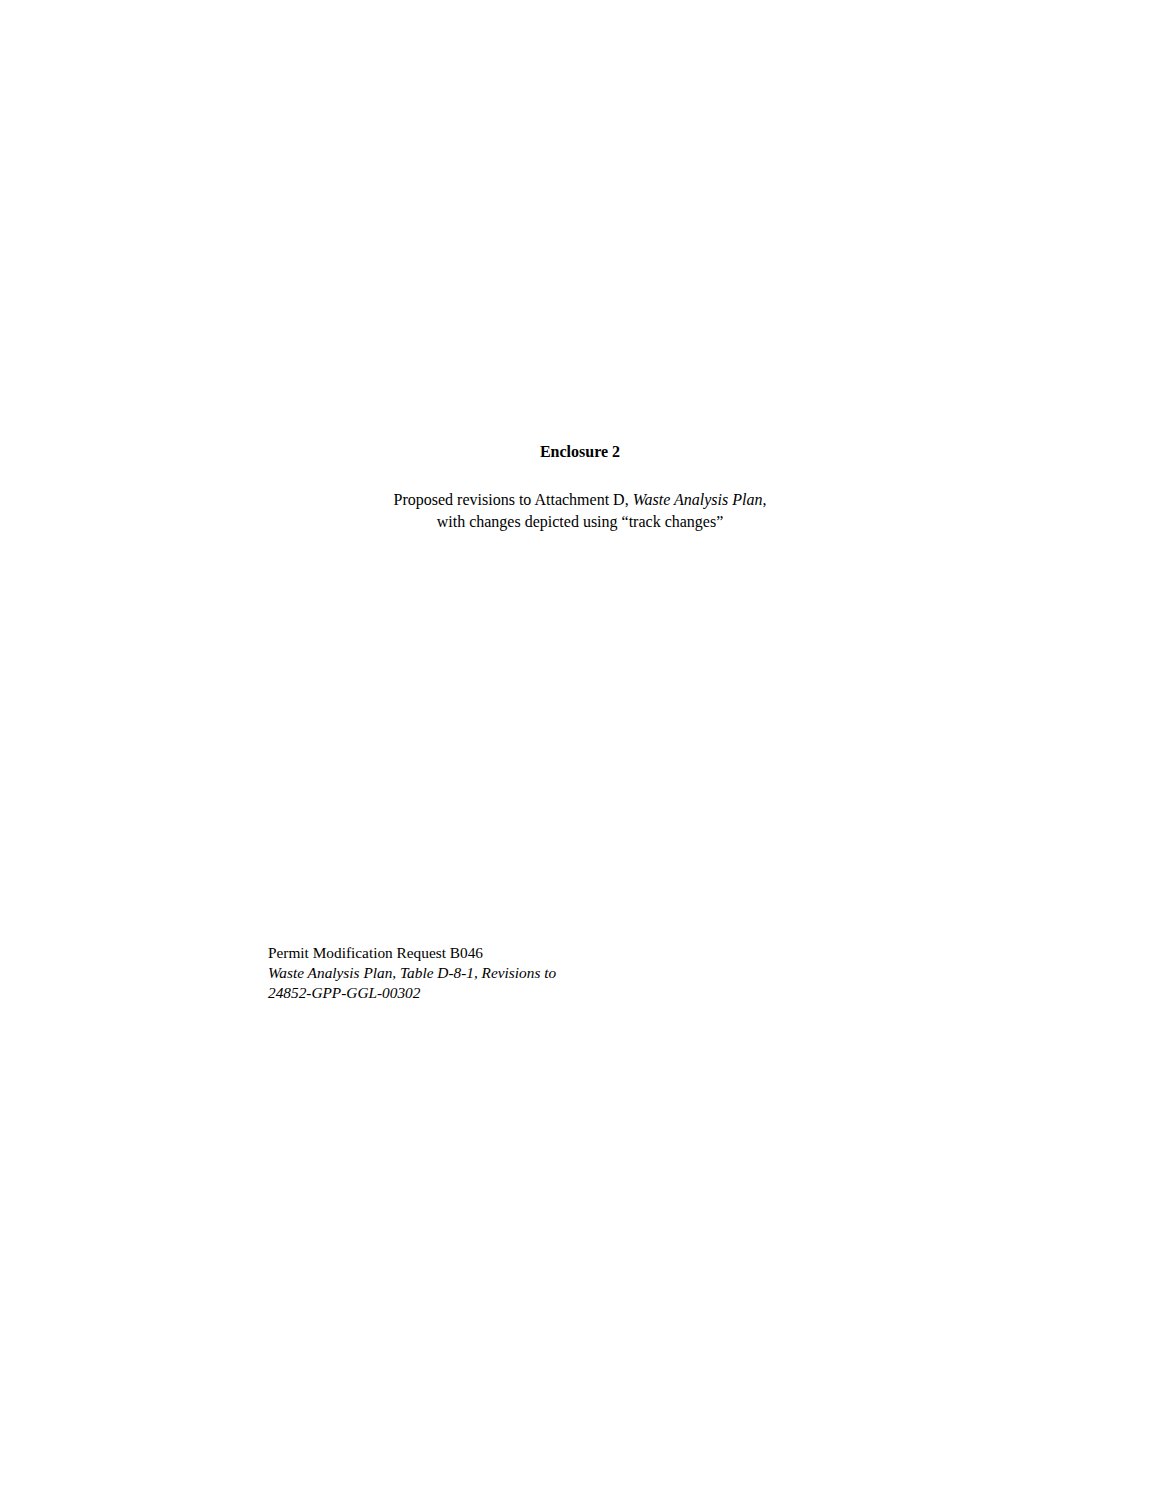Enclosure 2
Proposed revisions to Attachment D, Waste Analysis Plan,
with changes depicted using “track changes”
Permit Modification Request B046
Waste Analysis Plan, Table D-8-1, Revisions to
24852-GPP-GGL-00302